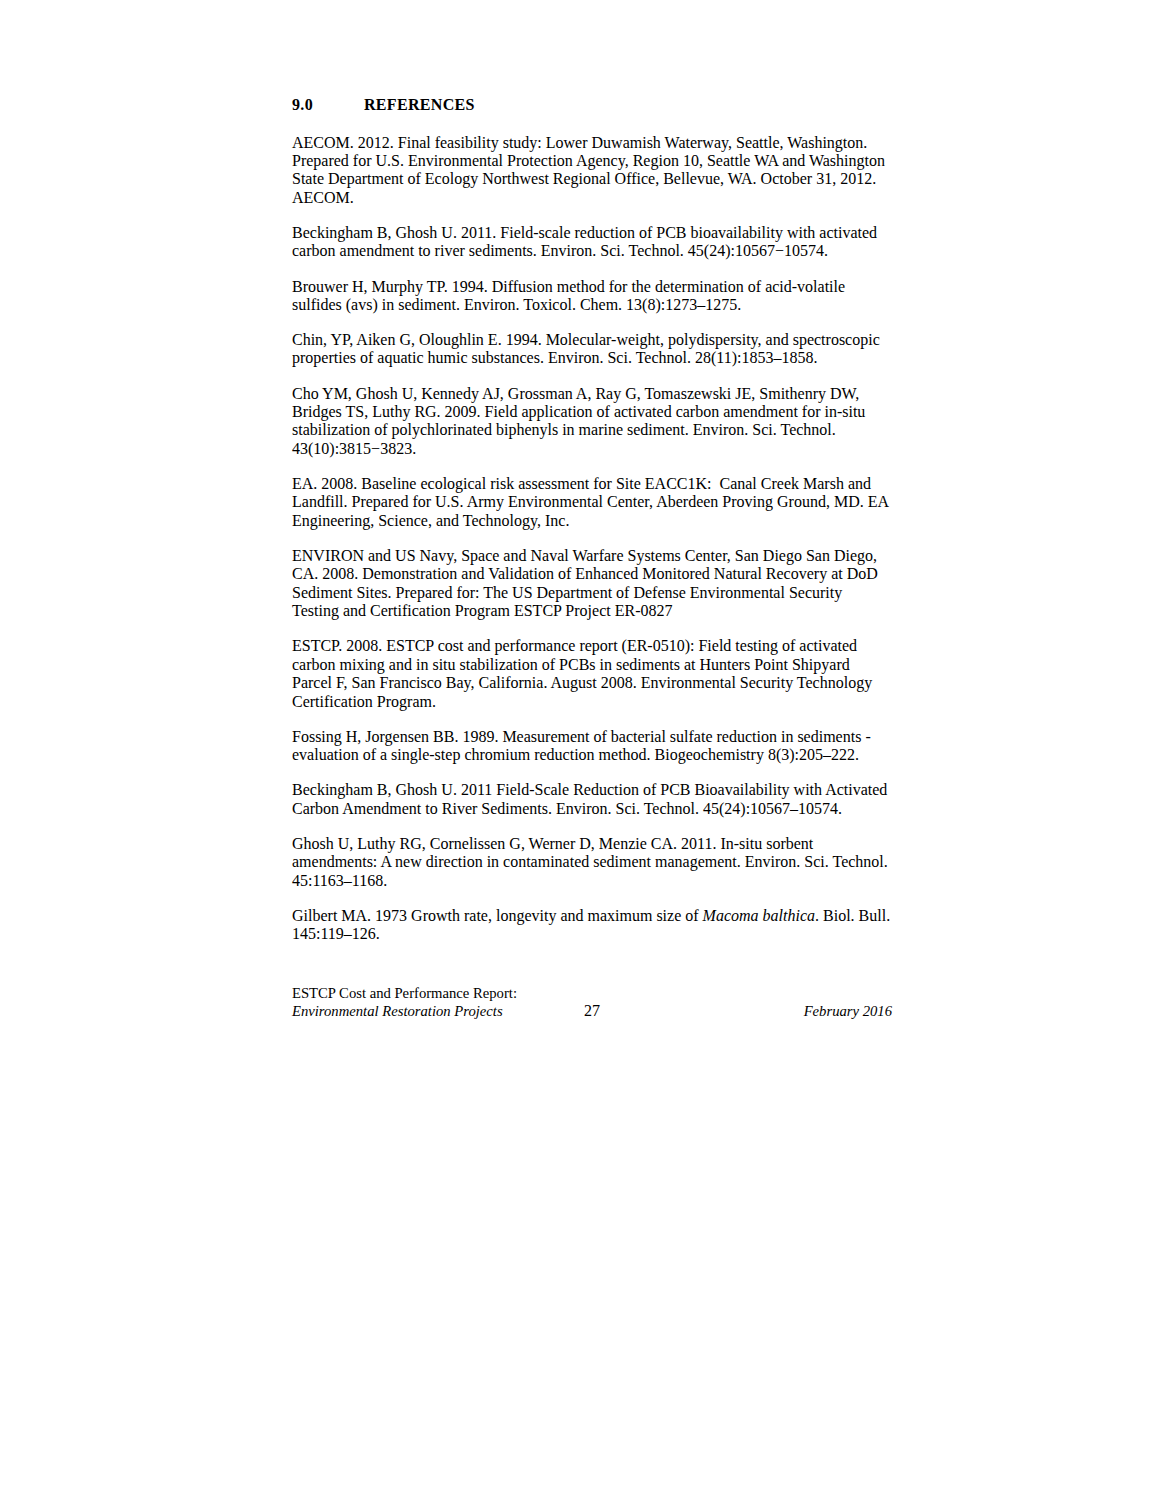9.0 REFERENCES
AECOM. 2012. Final feasibility study: Lower Duwamish Waterway, Seattle, Washington. Prepared for U.S. Environmental Protection Agency, Region 10, Seattle WA and Washington State Department of Ecology Northwest Regional Office, Bellevue, WA. October 31, 2012. AECOM.
Beckingham B, Ghosh U. 2011. Field-scale reduction of PCB bioavailability with activated carbon amendment to river sediments. Environ. Sci. Technol. 45(24):10567−10574.
Brouwer H, Murphy TP. 1994. Diffusion method for the determination of acid-volatile sulfides (avs) in sediment. Environ. Toxicol. Chem. 13(8):1273–1275.
Chin, YP, Aiken G, Oloughlin E. 1994. Molecular-weight, polydispersity, and spectroscopic properties of aquatic humic substances. Environ. Sci. Technol. 28(11):1853–1858.
Cho YM, Ghosh U, Kennedy AJ, Grossman A, Ray G, Tomaszewski JE, Smithenry DW, Bridges TS, Luthy RG. 2009. Field application of activated carbon amendment for in-situ stabilization of polychlorinated biphenyls in marine sediment. Environ. Sci. Technol. 43(10):3815−3823.
EA. 2008. Baseline ecological risk assessment for Site EACC1K: Canal Creek Marsh and Landfill. Prepared for U.S. Army Environmental Center, Aberdeen Proving Ground, MD. EA Engineering, Science, and Technology, Inc.
ENVIRON and US Navy, Space and Naval Warfare Systems Center, San Diego San Diego, CA. 2008. Demonstration and Validation of Enhanced Monitored Natural Recovery at DoD Sediment Sites. Prepared for: The US Department of Defense Environmental Security Testing and Certification Program ESTCP Project ER-0827
ESTCP. 2008. ESTCP cost and performance report (ER-0510): Field testing of activated carbon mixing and in situ stabilization of PCBs in sediments at Hunters Point Shipyard Parcel F, San Francisco Bay, California. August 2008. Environmental Security Technology Certification Program.
Fossing H, Jorgensen BB. 1989. Measurement of bacterial sulfate reduction in sediments - evaluation of a single-step chromium reduction method. Biogeochemistry 8(3):205–222.
Beckingham B, Ghosh U. 2011 Field-Scale Reduction of PCB Bioavailability with Activated Carbon Amendment to River Sediments. Environ. Sci. Technol. 45(24):10567–10574.
Ghosh U, Luthy RG, Cornelissen G, Werner D, Menzie CA. 2011. In-situ sorbent amendments: A new direction in contaminated sediment management. Environ. Sci. Technol. 45:1163–1168.
Gilbert MA. 1973 Growth rate, longevity and maximum size of Macoma balthica. Biol. Bull. 145:119–126.
ESTCP Cost and Performance Report: Environmental Restoration Projects
27
February 2016